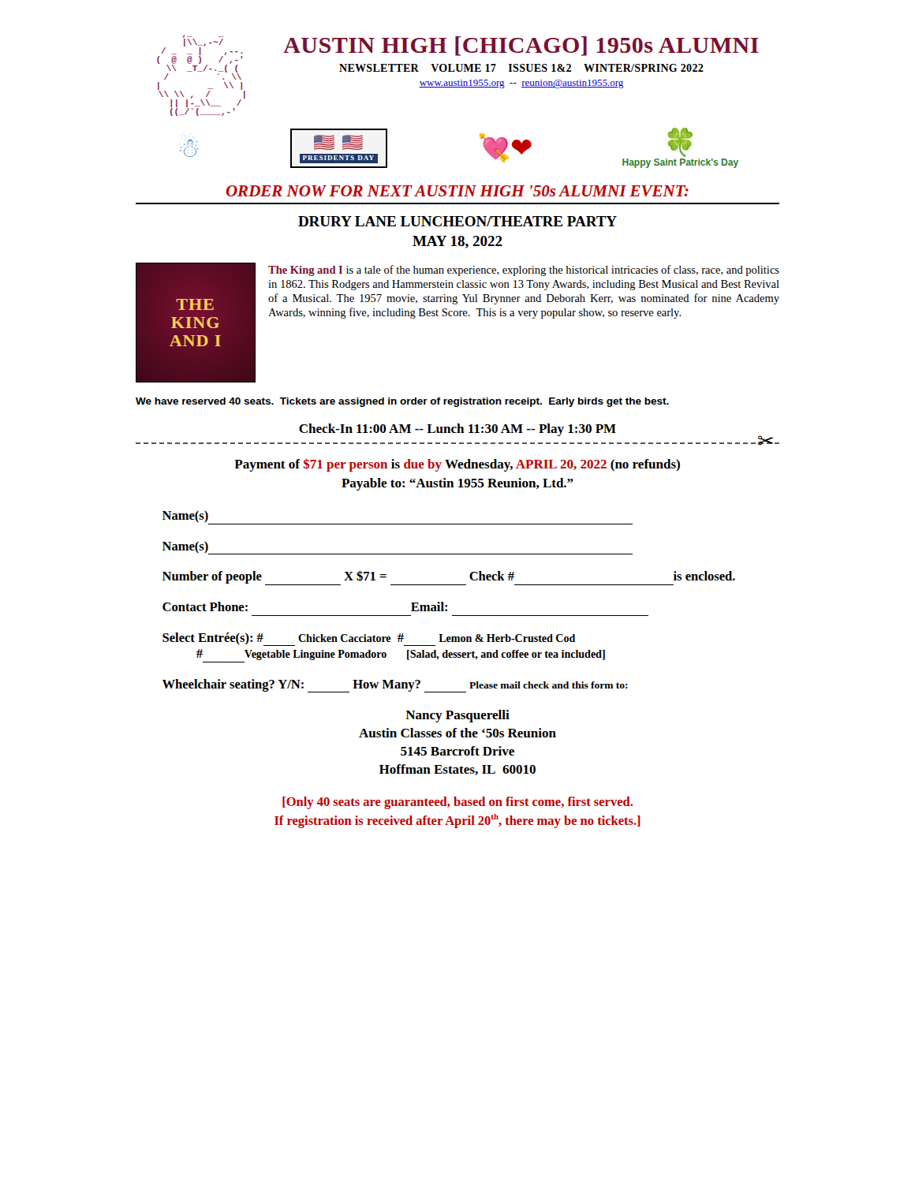,_ _ |\\_,-~/ / _ _ | ,--. ( @ @ ) / ,-' \\ _T_/-._( ( / `. \\ | _ \\ | \\ \\ , / | || |-_\\__ / ((_/`(____,-'
AUSTIN HIGH [CHICAGO] 1950s ALUMNI
NEWSLETTER VOLUME 17 ISSUES 1&2 WINTER/SPRING 2022
www.austin1955.org -- reunion@austin1955.org
☃
🇺🇸 🇺🇸
PRESIDENTS DAY
💘❤
🍀 Happy Saint Patrick's Day
ORDER NOW FOR NEXT AUSTIN HIGH '50s ALUMNI EVENT:
DRURY LANE LUNCHEON/THEATRE PARTY
MAY 18, 2022
THE
KING
AND I
The King and I is a tale of the human experience, exploring the historical intricacies of class, race, and politics in 1862. This Rodgers and Hammerstein classic won 13 Tony Awards, including Best Musical and Best Revival of a Musical. The 1957 movie, starring Yul Brynner and Deborah Kerr, was nominated for nine Academy Awards, winning five, including Best Score. This is a very popular show, so reserve early.
We have reserved 40 seats. Tickets are assigned in order of registration receipt. Early birds get the best.
Check-In 11:00 AM -- Lunch 11:30 AM -- Play 1:30 PM
✂
Payment of $71 per person is due by Wednesday, APRIL 20, 2022 (no refunds)
Payable to: “Austin 1955 Reunion, Ltd.”
Name(s)
Name(s)
Number of people X $71 = Check # is enclosed.
Contact Phone: Email:
Select Entrée(s): # Chicken Cacciatore # Lemon & Herb-Crusted Cod
# Vegetable Linguine Pomadoro [Salad, dessert, and coffee or tea included]
Wheelchair seating? Y/N: How Many? Please mail check and this form to:
Nancy Pasquerelli
Austin Classes of the ‘50s Reunion
5145 Barcroft Drive
Hoffman Estates, IL 60010
[Only 40 seats are guaranteed, based on first come, first served.
If registration is received after April 20th, there may be no tickets.]